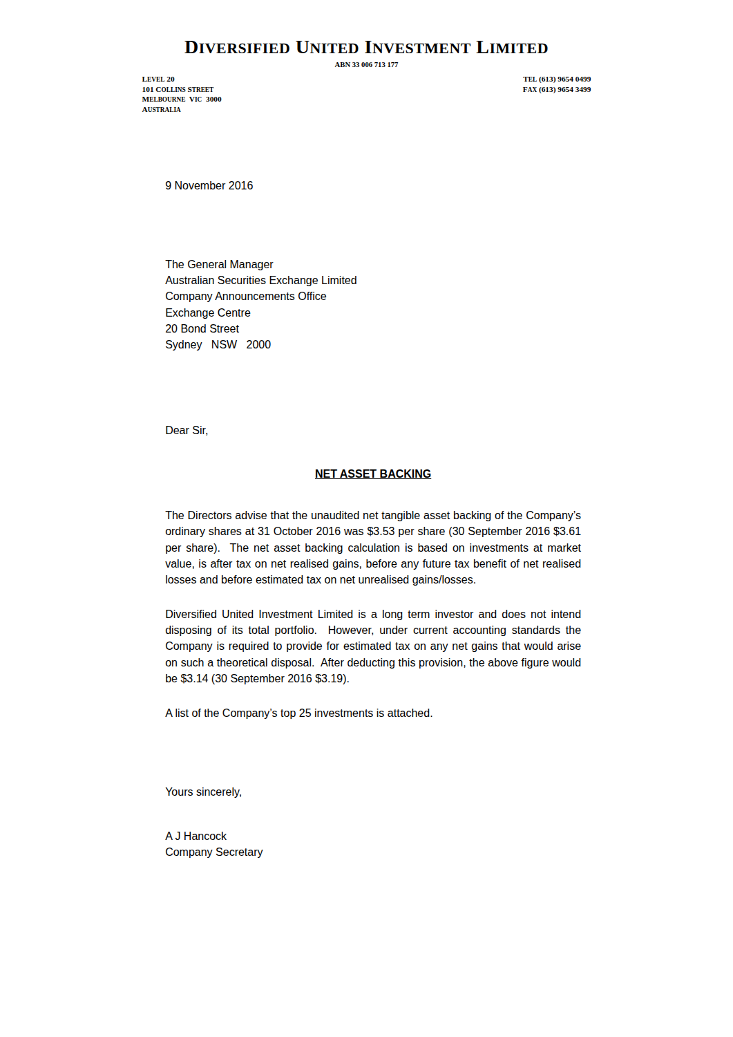DIVERSIFIED UNITED INVESTMENT LIMITED
ABN 33 006 713 177
LEVEL 20
101 COLLINS STREET
MELBOURNE VIC 3000
AUSTRALIA
TEL (613) 9654 0499
FAX (613) 9654 3499
9 November 2016
The General Manager
Australian Securities Exchange Limited
Company Announcements Office
Exchange Centre
20 Bond Street
Sydney NSW 2000
Dear Sir,
NET ASSET BACKING
The Directors advise that the unaudited net tangible asset backing of the Company’s ordinary shares at 31 October 2016 was $3.53 per share (30 September 2016 $3.61 per share). The net asset backing calculation is based on investments at market value, is after tax on net realised gains, before any future tax benefit of net realised losses and before estimated tax on net unrealised gains/losses.
Diversified United Investment Limited is a long term investor and does not intend disposing of its total portfolio. However, under current accounting standards the Company is required to provide for estimated tax on any net gains that would arise on such a theoretical disposal. After deducting this provision, the above figure would be $3.14 (30 September 2016 $3.19).
A list of the Company’s top 25 investments is attached.
Yours sincerely,
A J Hancock
Company Secretary